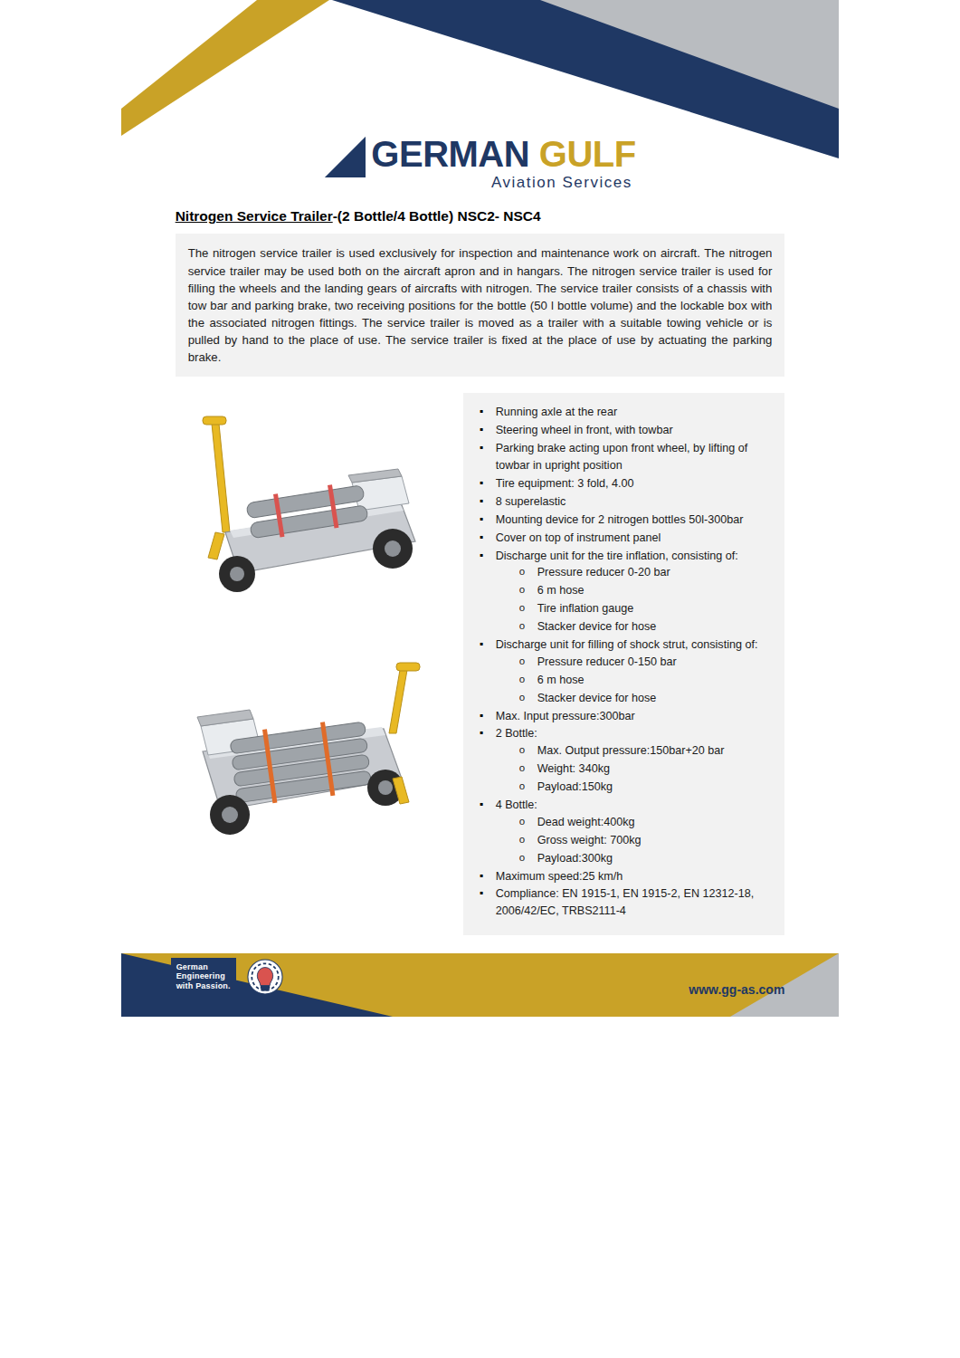GERMAN GULF Aviation Services
Nitrogen Service Trailer-(2 Bottle/4 Bottle) NSC2- NSC4
The nitrogen service trailer is used exclusively for inspection and maintenance work on aircraft. The nitrogen service trailer may be used both on the aircraft apron and in hangars. The nitrogen service trailer is used for filling the wheels and the landing gears of aircrafts with nitrogen. The service trailer consists of a chassis with tow bar and parking brake, two receiving positions for the bottle (50 l bottle volume) and the lockable box with the associated nitrogen fittings. The service trailer is moved as a trailer with a suitable towing vehicle or is pulled by hand to the place of use. The service trailer is fixed at the place of use by actuating the parking brake.
Running axle at the rear
Steering wheel in front, with towbar
Parking brake acting upon front wheel, by lifting of towbar in upright position
Tire equipment: 3 fold, 4.00
8 superelastic
Mounting device for 2 nitrogen bottles 50l-300bar
Cover on top of instrument panel
Discharge unit for the tire inflation, consisting of:
Pressure reducer 0-20 bar
6 m hose
Tire inflation gauge
Stacker device for hose
Discharge unit for filling of shock strut, consisting of:
Pressure reducer 0-150 bar
6 m hose
Stacker device for hose
Max. Input pressure:300bar
2 Bottle:
Max. Output pressure:150bar+20 bar
Weight: 340kg
Payload:150kg
4 Bottle:
Dead weight:400kg
Gross weight: 700kg
Payload:300kg
Maximum speed:25 km/h
Compliance: EN 1915-1, EN 1915-2, EN 12312-18, 2006/42/EC, TRBS2111-4
German
Engineering
with Passion.
www.gg-as.com